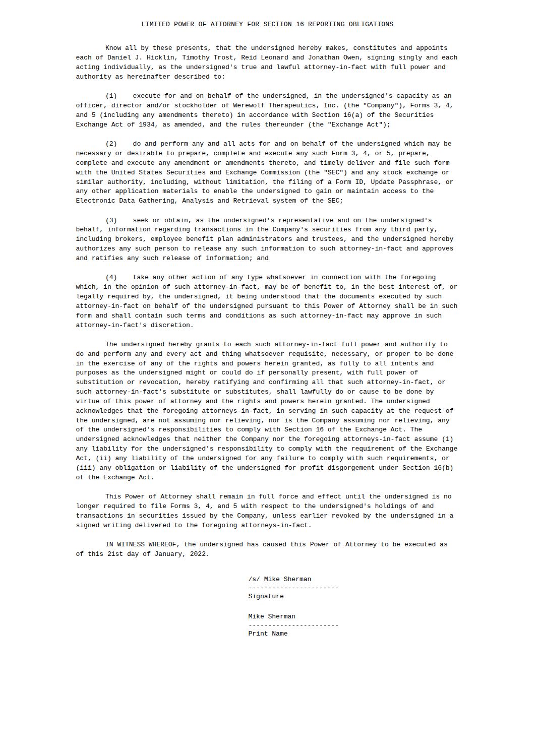LIMITED POWER OF ATTORNEY FOR SECTION 16 REPORTING OBLIGATIONS
Know all by these presents, that the undersigned hereby makes, constitutes and appoints each of Daniel J. Hicklin, Timothy Trost, Reid Leonard and Jonathan Owen, signing singly and each acting individually, as the undersigned's true and lawful attorney-in-fact with full power and authority as hereinafter described to:
(1) execute for and on behalf of the undersigned, in the undersigned's capacity as an officer, director and/or stockholder of Werewolf Therapeutics, Inc. (the "Company"), Forms 3, 4, and 5 (including any amendments thereto) in accordance with Section 16(a) of the Securities Exchange Act of 1934, as amended, and the rules thereunder (the "Exchange Act");
(2) do and perform any and all acts for and on behalf of the undersigned which may be necessary or desirable to prepare, complete and execute any such Form 3, 4, or 5, prepare, complete and execute any amendment or amendments thereto, and timely deliver and file such form with the United States Securities and Exchange Commission (the "SEC") and any stock exchange or similar authority, including, without limitation, the filing of a Form ID, Update Passphrase, or any other application materials to enable the undersigned to gain or maintain access to the Electronic Data Gathering, Analysis and Retrieval system of the SEC;
(3) seek or obtain, as the undersigned's representative and on the undersigned's behalf, information regarding transactions in the Company's securities from any third party, including brokers, employee benefit plan administrators and trustees, and the undersigned hereby authorizes any such person to release any such information to such attorney-in-fact and approves and ratifies any such release of information; and
(4) take any other action of any type whatsoever in connection with the foregoing which, in the opinion of such attorney-in-fact, may be of benefit to, in the best interest of, or legally required by, the undersigned, it being understood that the documents executed by such attorney-in-fact on behalf of the undersigned pursuant to this Power of Attorney shall be in such form and shall contain such terms and conditions as such attorney-in-fact may approve in such attorney-in-fact's discretion.
The undersigned hereby grants to each such attorney-in-fact full power and authority to do and perform any and every act and thing whatsoever requisite, necessary, or proper to be done in the exercise of any of the rights and powers herein granted, as fully to all intents and purposes as the undersigned might or could do if personally present, with full power of substitution or revocation, hereby ratifying and confirming all that such attorney-in-fact, or such attorney-in-fact's substitute or substitutes, shall lawfully do or cause to be done by virtue of this power of attorney and the rights and powers herein granted. The undersigned acknowledges that the foregoing attorneys-in-fact, in serving in such capacity at the request of the undersigned, are not assuming nor relieving, nor is the Company assuming nor relieving, any of the undersigned's responsibilities to comply with Section 16 of the Exchange Act. The undersigned acknowledges that neither the Company nor the foregoing attorneys-in-fact assume (i) any liability for the undersigned's responsibility to comply with the requirement of the Exchange Act, (ii) any liability of the undersigned for any failure to comply with such requirements, or (iii) any obligation or liability of the undersigned for profit disgorgement under Section 16(b) of the Exchange Act.
This Power of Attorney shall remain in full force and effect until the undersigned is no longer required to file Forms 3, 4, and 5 with respect to the undersigned's holdings of and transactions in securities issued by the Company, unless earlier revoked by the undersigned in a signed writing delivered to the foregoing attorneys-in-fact.
IN WITNESS WHEREOF, the undersigned has caused this Power of Attorney to be executed as of this 21st day of January, 2022.
/s/ Mike Sherman
-----------------------
Signature
Mike Sherman
-----------------------
Print Name